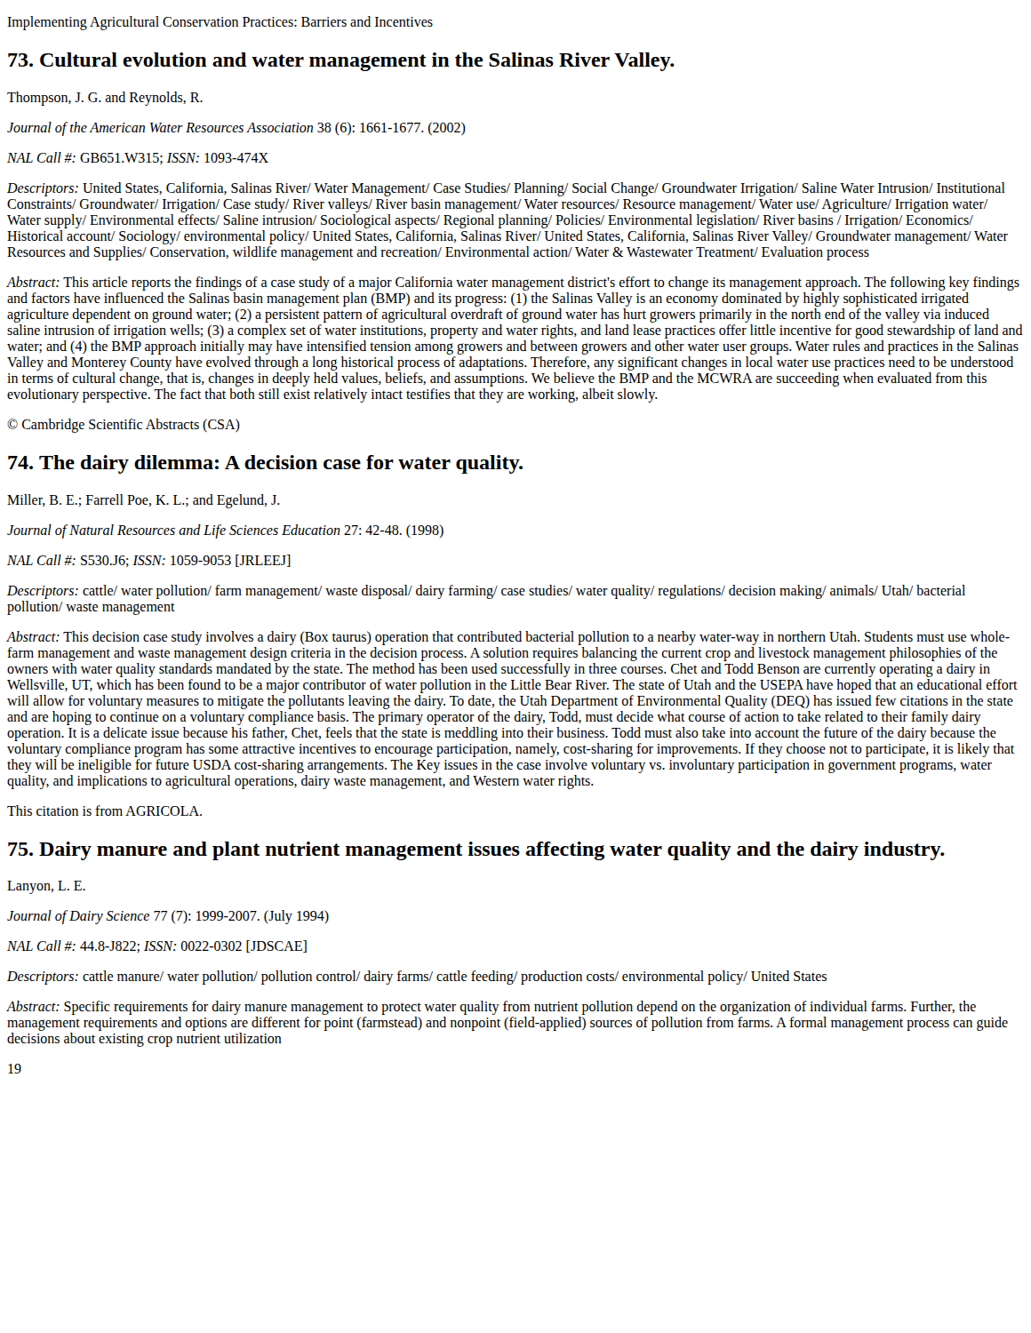Implementing Agricultural Conservation Practices: Barriers and Incentives
73. Cultural evolution and water management in the Salinas River Valley.
Thompson, J. G. and Reynolds, R.
Journal of the American Water Resources Association 38 (6): 1661-1677. (2002)
NAL Call #: GB651.W315; ISSN: 1093-474X
Descriptors: United States, California, Salinas River/ Water Management/ Case Studies/ Planning/ Social Change/ Groundwater Irrigation/ Saline Water Intrusion/ Institutional Constraints/ Groundwater/ Irrigation/ Case study/ River valleys/ River basin management/ Water resources/ Resource management/ Water use/ Agriculture/ Irrigation water/ Water supply/ Environmental effects/ Saline intrusion/ Sociological aspects/ Regional planning/ Policies/ Environmental legislation/ River basins / Irrigation/ Economics/ Historical account/ Sociology/ environmental policy/ United States, California, Salinas River/ United States, California, Salinas River Valley/ Groundwater management/ Water Resources and Supplies/ Conservation, wildlife management and recreation/ Environmental action/ Water & Wastewater Treatment/ Evaluation process
Abstract: This article reports the findings of a case study of a major California water management district's effort to change its management approach. The following key findings and factors have influenced the Salinas basin management plan (BMP) and its progress: (1) the Salinas Valley is an economy dominated by highly sophisticated irrigated agriculture dependent on ground water; (2) a persistent pattern of agricultural overdraft of ground water has hurt growers primarily in the north end of the valley via induced saline intrusion of irrigation wells; (3) a complex set of water institutions, property and water rights, and land lease practices offer little incentive for good stewardship of land and water; and (4) the BMP approach initially may have intensified tension among growers and between growers and other water user groups. Water rules and practices in the Salinas Valley and Monterey County have evolved through a long historical process of adaptations. Therefore, any significant changes in local water use practices need to be understood in terms of cultural change, that is, changes in deeply held values, beliefs, and assumptions. We believe the BMP and the MCWRA are succeeding when evaluated from this evolutionary perspective. The fact that both still exist relatively intact testifies that they are working, albeit slowly.
© Cambridge Scientific Abstracts (CSA)
74. The dairy dilemma: A decision case for water quality.
Miller, B. E.; Farrell Poe, K. L.; and Egelund, J.
Journal of Natural Resources and Life Sciences Education 27: 42-48. (1998)
NAL Call #: S530.J6; ISSN: 1059-9053 [JRLEEJ]
Descriptors: cattle/ water pollution/ farm management/ waste disposal/ dairy farming/ case studies/ water quality/ regulations/ decision making/ animals/ Utah/ bacterial pollution/ waste management
Abstract: This decision case study involves a dairy (Box taurus) operation that contributed bacterial pollution to a nearby water-way in northern Utah. Students must use whole-farm management and waste management design criteria in the decision process. A solution requires balancing the current crop and livestock management philosophies of the owners with water quality standards mandated by the state. The method has been used successfully in three courses. Chet and Todd Benson are currently operating a dairy in Wellsville, UT, which has been found to be a major contributor of water pollution in the Little Bear River. The state of Utah and the USEPA have hoped that an educational effort will allow for voluntary measures to mitigate the pollutants leaving the dairy. To date, the Utah Department of Environmental Quality (DEQ) has issued few citations in the state and are hoping to continue on a voluntary compliance basis. The primary operator of the dairy, Todd, must decide what course of action to take related to their family dairy operation. It is a delicate issue because his father, Chet, feels that the state is meddling into their business. Todd must also take into account the future of the dairy because the voluntary compliance program has some attractive incentives to encourage participation, namely, cost-sharing for improvements. If they choose not to participate, it is likely that they will be ineligible for future USDA cost-sharing arrangements. The Key issues in the case involve voluntary vs. involuntary participation in government programs, water quality, and implications to agricultural operations, dairy waste management, and Western water rights.
This citation is from AGRICOLA.
75. Dairy manure and plant nutrient management issues affecting water quality and the dairy industry.
Lanyon, L. E.
Journal of Dairy Science 77 (7): 1999-2007. (July 1994)
NAL Call #: 44.8-J822; ISSN: 0022-0302 [JDSCAE]
Descriptors: cattle manure/ water pollution/ pollution control/ dairy farms/ cattle feeding/ production costs/ environmental policy/ United States
Abstract: Specific requirements for dairy manure management to protect water quality from nutrient pollution depend on the organization of individual farms. Further, the management requirements and options are different for point (farmstead) and nonpoint (field-applied) sources of pollution from farms. A formal management process can guide decisions about existing crop nutrient utilization
19